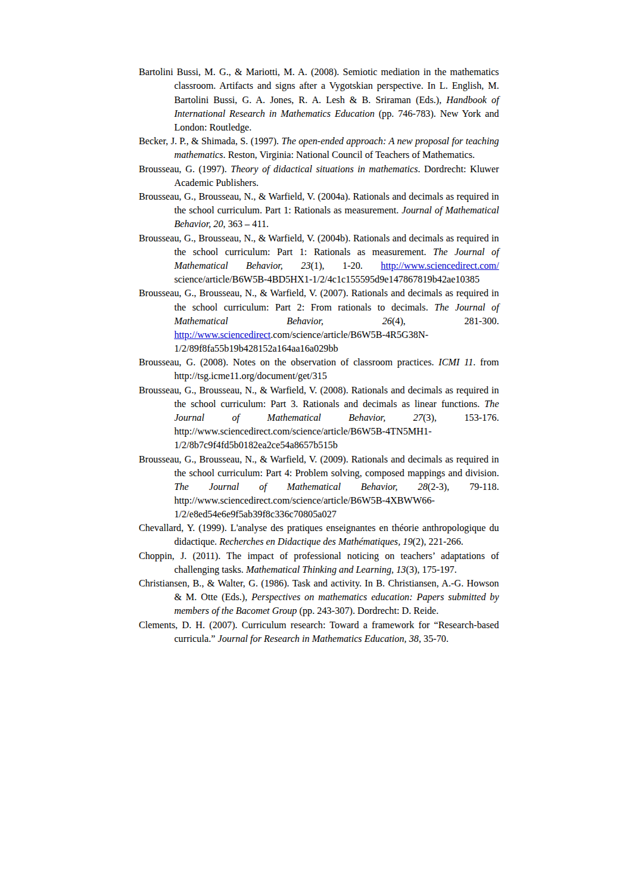Bartolini Bussi, M. G., & Mariotti, M. A. (2008). Semiotic mediation in the mathematics classroom. Artifacts and signs after a Vygotskian perspective. In L. English, M. Bartolini Bussi, G. A. Jones, R. A. Lesh & B. Sriraman (Eds.), Handbook of International Research in Mathematics Education (pp. 746-783). New York and London: Routledge.
Becker, J. P., & Shimada, S. (1997). The open-ended approach: A new proposal for teaching mathematics. Reston, Virginia: National Council of Teachers of Mathematics.
Brousseau, G. (1997). Theory of didactical situations in mathematics. Dordrecht: Kluwer Academic Publishers.
Brousseau, G., Brousseau, N., & Warfield, V. (2004a). Rationals and decimals as required in the school curriculum. Part 1: Rationals as measurement. Journal of Mathematical Behavior, 20, 363 – 411.
Brousseau, G., Brousseau, N., & Warfield, V. (2004b). Rationals and decimals as required in the school curriculum: Part 1: Rationals as measurement. The Journal of Mathematical Behavior, 23(1), 1-20. http://www.sciencedirect.com/ science/article/B6W5B-4BD5HX1-1/2/4c1c155595d9e147867819b42ae10385
Brousseau, G., Brousseau, N., & Warfield, V. (2007). Rationals and decimals as required in the school curriculum: Part 2: From rationals to decimals. The Journal of Mathematical Behavior, 26(4), 281-300. http://www.sciencedirect.com/science/article/B6W5B-4R5G38N-1/2/89f8fa55b19b428152a164aa16a029bb
Brousseau, G. (2008). Notes on the observation of classroom practices. ICMI 11. from http://tsg.icme11.org/document/get/315
Brousseau, G., Brousseau, N., & Warfield, V. (2008). Rationals and decimals as required in the school curriculum: Part 3. Rationals and decimals as linear functions. The Journal of Mathematical Behavior, 27(3), 153-176. http://www.sciencedirect.com/science/article/B6W5B-4TN5MH1-1/2/8b7c9f4fd5b0182ea2ce54a8657b515b
Brousseau, G., Brousseau, N., & Warfield, V. (2009). Rationals and decimals as required in the school curriculum: Part 4: Problem solving, composed mappings and division. The Journal of Mathematical Behavior, 28(2-3), 79-118. http://www.sciencedirect.com/science/article/B6W5B-4XBWW66-1/2/e8ed54e6e9f5ab39f8c336c70805a027
Chevallard, Y. (1999). L'analyse des pratiques enseignantes en théorie anthropologique du didactique. Recherches en Didactique des Mathématiques, 19(2), 221-266.
Choppin, J. (2011). The impact of professional noticing on teachers’ adaptations of challenging tasks. Mathematical Thinking and Learning, 13(3), 175-197.
Christiansen, B., & Walter, G. (1986). Task and activity. In B. Christiansen, A.-G. Howson & M. Otte (Eds.), Perspectives on mathematics education: Papers submitted by members of the Bacomet Group (pp. 243-307). Dordrecht: D. Reide.
Clements, D. H. (2007). Curriculum research: Toward a framework for “Research-based curricula.” Journal for Research in Mathematics Education, 38, 35-70.